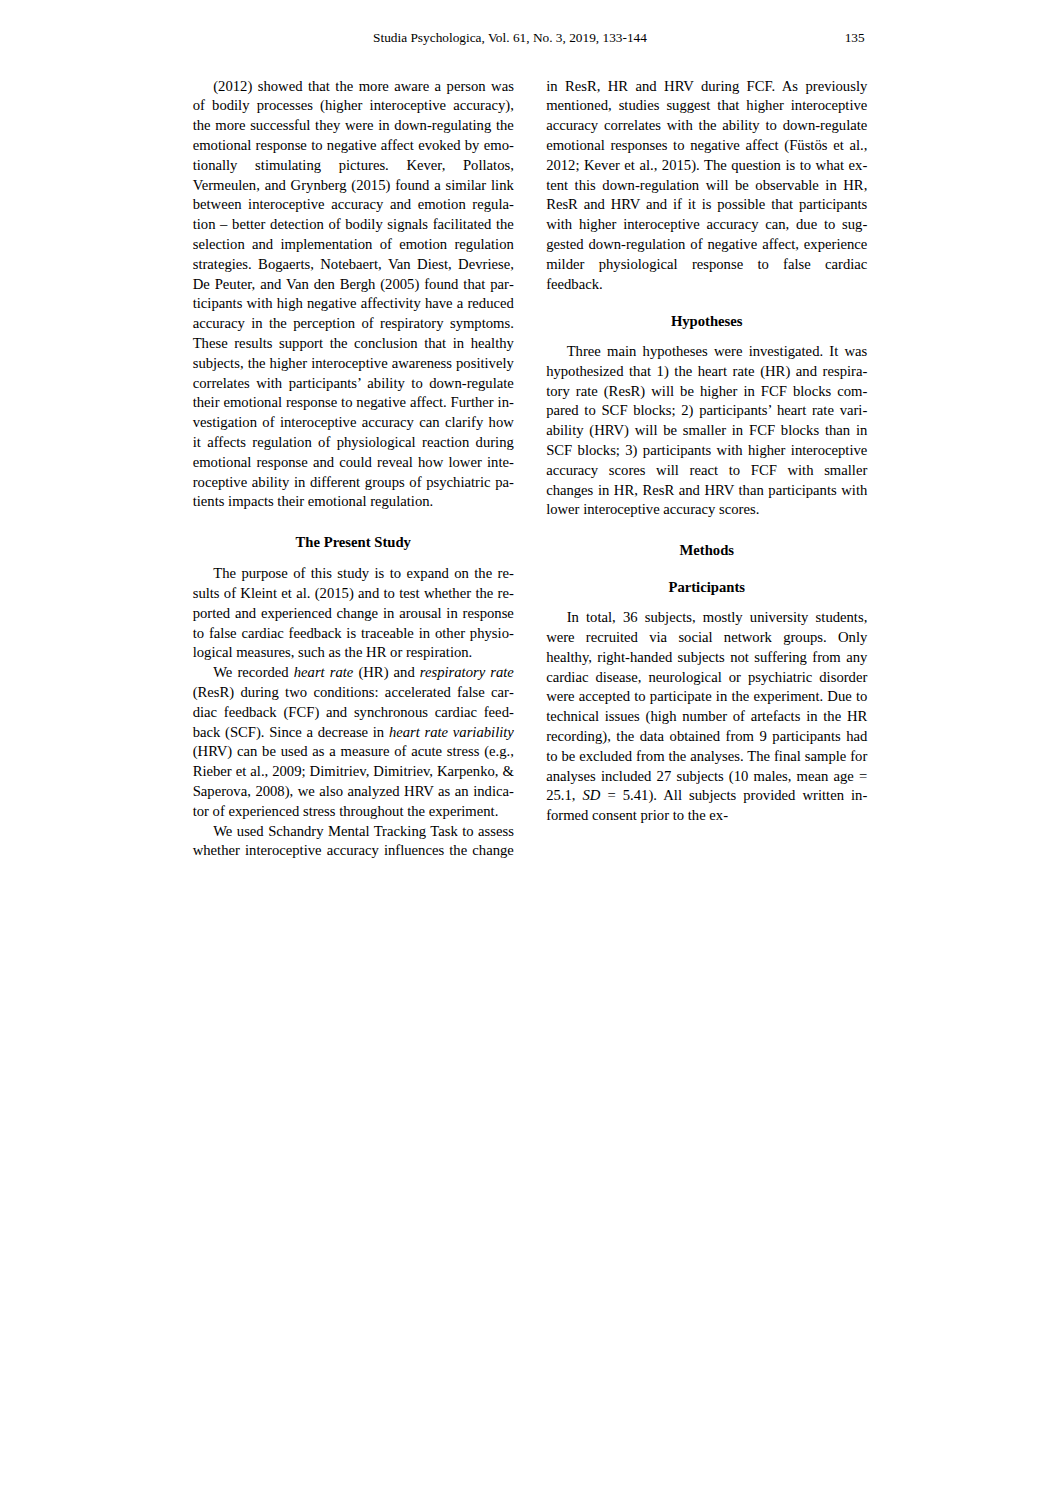Studia Psychologica, Vol. 61, No. 3, 2019, 133-144 135
(2012) showed that the more aware a person was of bodily processes (higher interoceptive accuracy), the more successful they were in down-regulating the emotional response to negative affect evoked by emotionally stimulating pictures. Kever, Pollatos, Vermeulen, and Grynberg (2015) found a similar link between interoceptive accuracy and emotion regulation – better detection of bodily signals facilitated the selection and implementation of emotion regulation strategies. Bogaerts, Notebaert, Van Diest, Devriese, De Peuter, and Van den Bergh (2005) found that participants with high negative affectivity have a reduced accuracy in the perception of respiratory symptoms. These results support the conclusion that in healthy subjects, the higher interoceptive awareness positively correlates with participants’ ability to down-regulate their emotional response to negative affect. Further investigation of interoceptive accuracy can clarify how it affects regulation of physiological reaction during emotional response and could reveal how lower interoceptive ability in different groups of psychiatric patients impacts their emotional regulation.
The Present Study
The purpose of this study is to expand on the results of Kleint et al. (2015) and to test whether the reported and experienced change in arousal in response to false cardiac feedback is traceable in other physiological measures, such as the HR or respiration.
We recorded heart rate (HR) and respiratory rate (ResR) during two conditions: accelerated false cardiac feedback (FCF) and synchronous cardiac feedback (SCF). Since a decrease in heart rate variability (HRV) can be used as a measure of acute stress (e.g., Rieber et al., 2009; Dimitriev, Dimitriev, Karpenko, & Saperova, 2008), we also analyzed HRV as an indicator of experienced stress throughout the experiment.
We used Schandry Mental Tracking Task to assess whether interoceptive accuracy influences the change in ResR, HR and HRV during FCF. As previously mentioned, studies suggest that higher interoceptive accuracy correlates with the ability to down-regulate emotional responses to negative affect (Füstös et al., 2012; Kever et al., 2015). The question is to what extent this down-regulation will be observable in HR, ResR and HRV and if it is possible that participants with higher interoceptive accuracy can, due to suggested down-regulation of negative affect, experience milder physiological response to false cardiac feedback.
Hypotheses
Three main hypotheses were investigated. It was hypothesized that 1) the heart rate (HR) and respiratory rate (ResR) will be higher in FCF blocks compared to SCF blocks; 2) participants’ heart rate variability (HRV) will be smaller in FCF blocks than in SCF blocks; 3) participants with higher interoceptive accuracy scores will react to FCF with smaller changes in HR, ResR and HRV than participants with lower interoceptive accuracy scores.
Methods
Participants
In total, 36 subjects, mostly university students, were recruited via social network groups. Only healthy, right-handed subjects not suffering from any cardiac disease, neurological or psychiatric disorder were accepted to participate in the experiment. Due to technical issues (high number of artefacts in the HR recording), the data obtained from 9 participants had to be excluded from the analyses. The final sample for analyses included 27 subjects (10 males, mean age = 25.1, SD = 5.41). All subjects provided written informed consent prior to the ex-